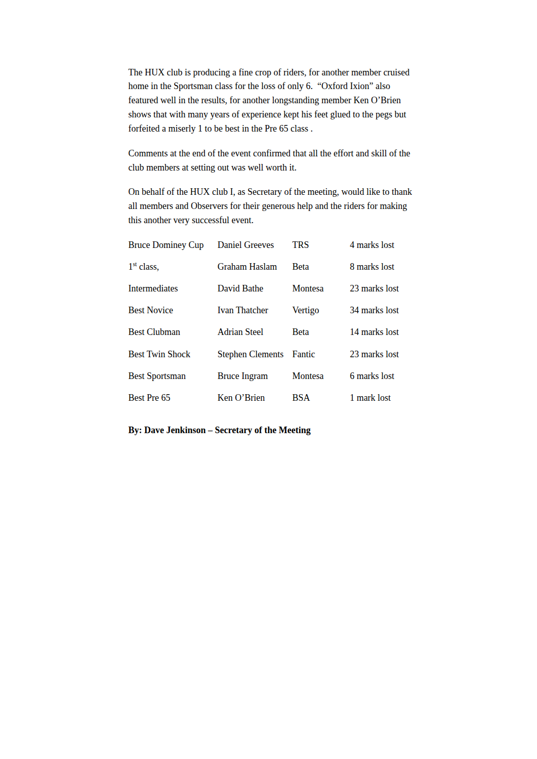The HUX club is producing a fine crop of riders, for another member cruised home in the Sportsman class for the loss of only 6. “Oxford Ixion” also featured well in the results, for another longstanding member Ken O’Brien shows that with many years of experience kept his feet glued to the pegs but forfeited a miserly 1 to be best in the Pre 65 class .
Comments at the end of the event confirmed that all the effort and skill of the club members at setting out was well worth it.
On behalf of the HUX club I, as Secretary of the meeting, would like to thank all members and Observers for their generous help and the riders for making this another very successful event.
| Bruce Dominey Cup | Daniel Greeves | TRS | 4 marks lost |
| 1 st class, | Graham Haslam | Beta | 8 marks lost |
| Intermediates | David Bathe | Montesa | 23 marks lost |
| Best Novice | Ivan Thatcher | Vertigo | 34 marks lost |
| Best Clubman | Adrian Steel | Beta | 14 marks lost |
| Best Twin Shock | Stephen Clements | Fantic | 23 marks lost |
| Best Sportsman | Bruce Ingram | Montesa | 6 marks lost |
| Best Pre 65 | Ken O’Brien | BSA | 1 mark lost |
By: Dave Jenkinson – Secretary of the Meeting